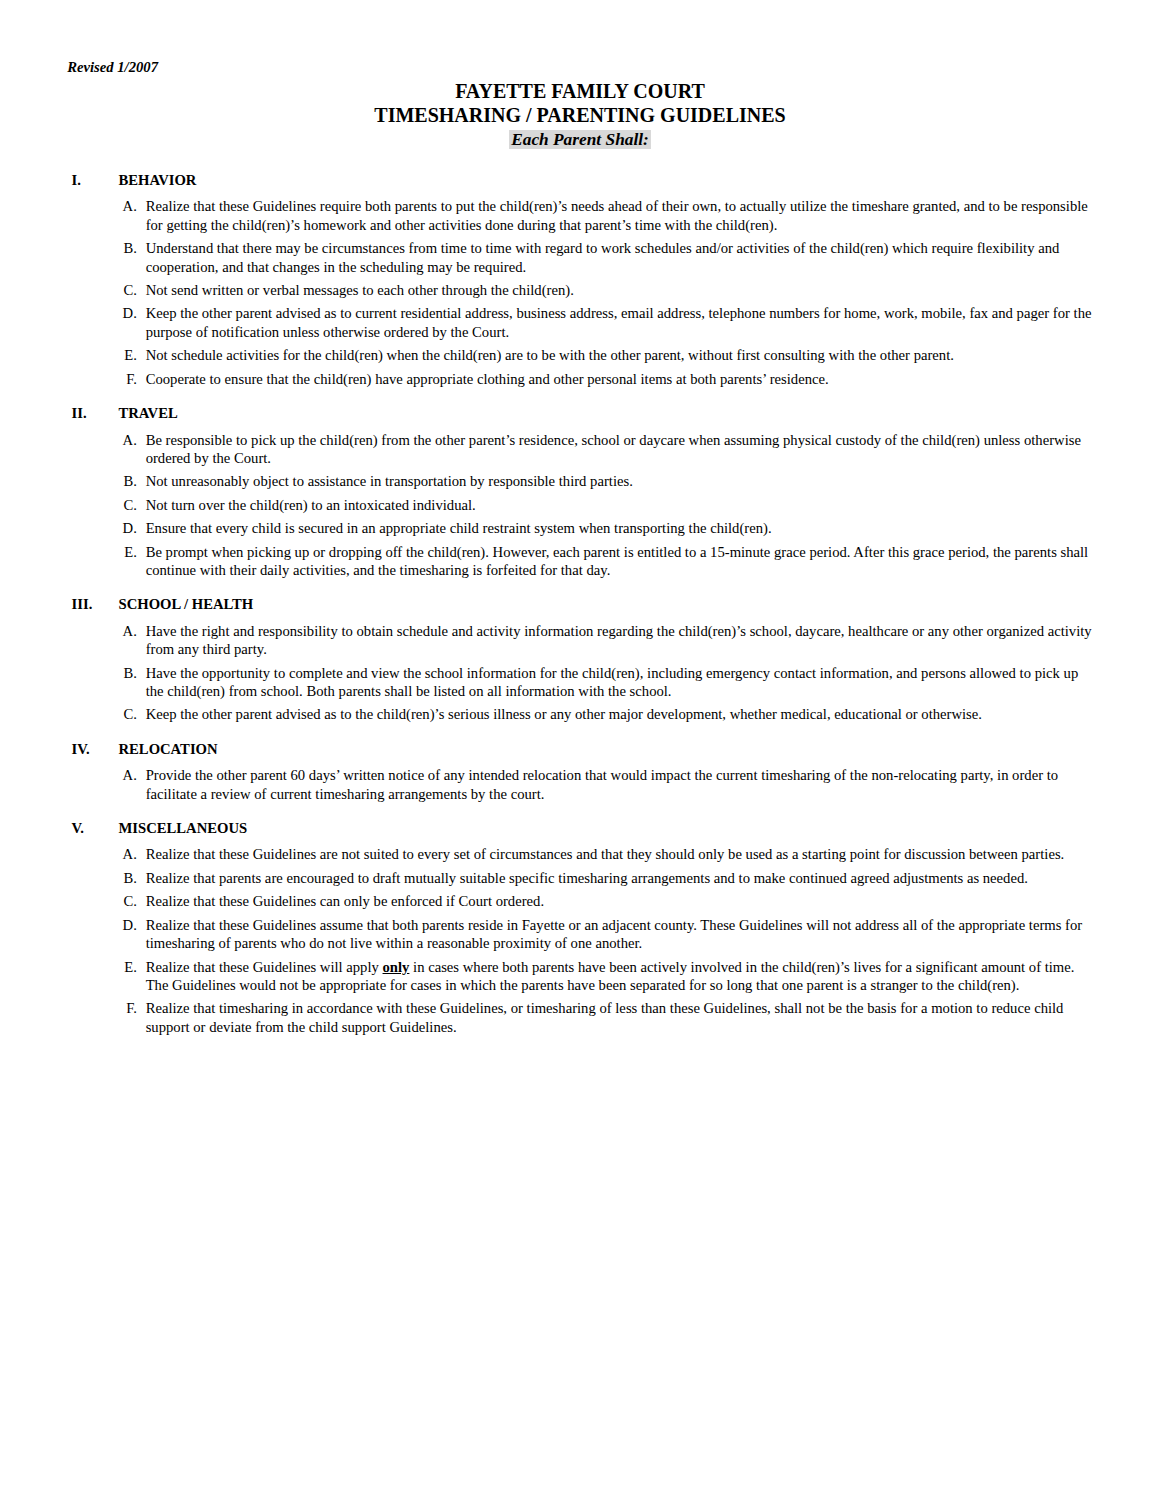Revised 1/2007
FAYETTE FAMILY COURT
TIMESHARING / PARENTING GUIDELINES
Each Parent Shall:
I. BEHAVIOR
Realize that these Guidelines require both parents to put the child(ren)’s needs ahead of their own, to actually utilize the timeshare granted, and to be responsible for getting the child(ren)’s homework and other activities done during that parent’s time with the child(ren).
Understand that there may be circumstances from time to time with regard to work schedules and/or activities of the child(ren) which require flexibility and cooperation, and that changes in the scheduling may be required.
Not send written or verbal messages to each other through the child(ren).
Keep the other parent advised as to current residential address, business address, email address, telephone numbers for home, work, mobile, fax and pager for the purpose of notification unless otherwise ordered by the Court.
Not schedule activities for the child(ren) when the child(ren) are to be with the other parent, without first consulting with the other parent.
Cooperate to ensure that the child(ren) have appropriate clothing and other personal items at both parents’ residence.
II. TRAVEL
Be responsible to pick up the child(ren) from the other parent’s residence, school or daycare when assuming physical custody of the child(ren) unless otherwise ordered by the Court.
Not unreasonably object to assistance in transportation by responsible third parties.
Not turn over the child(ren) to an intoxicated individual.
Ensure that every child is secured in an appropriate child restraint system when transporting the child(ren).
Be prompt when picking up or dropping off the child(ren). However, each parent is entitled to a 15-minute grace period. After this grace period, the parents shall continue with their daily activities, and the timesharing is forfeited for that day.
III. SCHOOL / HEALTH
Have the right and responsibility to obtain schedule and activity information regarding the child(ren)’s school, daycare, healthcare or any other organized activity from any third party.
Have the opportunity to complete and view the school information for the child(ren), including emergency contact information, and persons allowed to pick up the child(ren) from school. Both parents shall be listed on all information with the school.
Keep the other parent advised as to the child(ren)’s serious illness or any other major development, whether medical, educational or otherwise.
IV. RELOCATION
Provide the other parent 60 days’ written notice of any intended relocation that would impact the current timesharing of the non-relocating party, in order to facilitate a review of current timesharing arrangements by the court.
V. MISCELLANEOUS
Realize that these Guidelines are not suited to every set of circumstances and that they should only be used as a starting point for discussion between parties.
Realize that parents are encouraged to draft mutually suitable specific timesharing arrangements and to make continued agreed adjustments as needed.
Realize that these Guidelines can only be enforced if Court ordered.
Realize that these Guidelines assume that both parents reside in Fayette or an adjacent county. These Guidelines will not address all of the appropriate terms for timesharing of parents who do not live within a reasonable proximity of one another.
Realize that these Guidelines will apply only in cases where both parents have been actively involved in the child(ren)’s lives for a significant amount of time. The Guidelines would not be appropriate for cases in which the parents have been separated for so long that one parent is a stranger to the child(ren).
Realize that timesharing in accordance with these Guidelines, or timesharing of less than these Guidelines, shall not be the basis for a motion to reduce child support or deviate from the child support Guidelines.